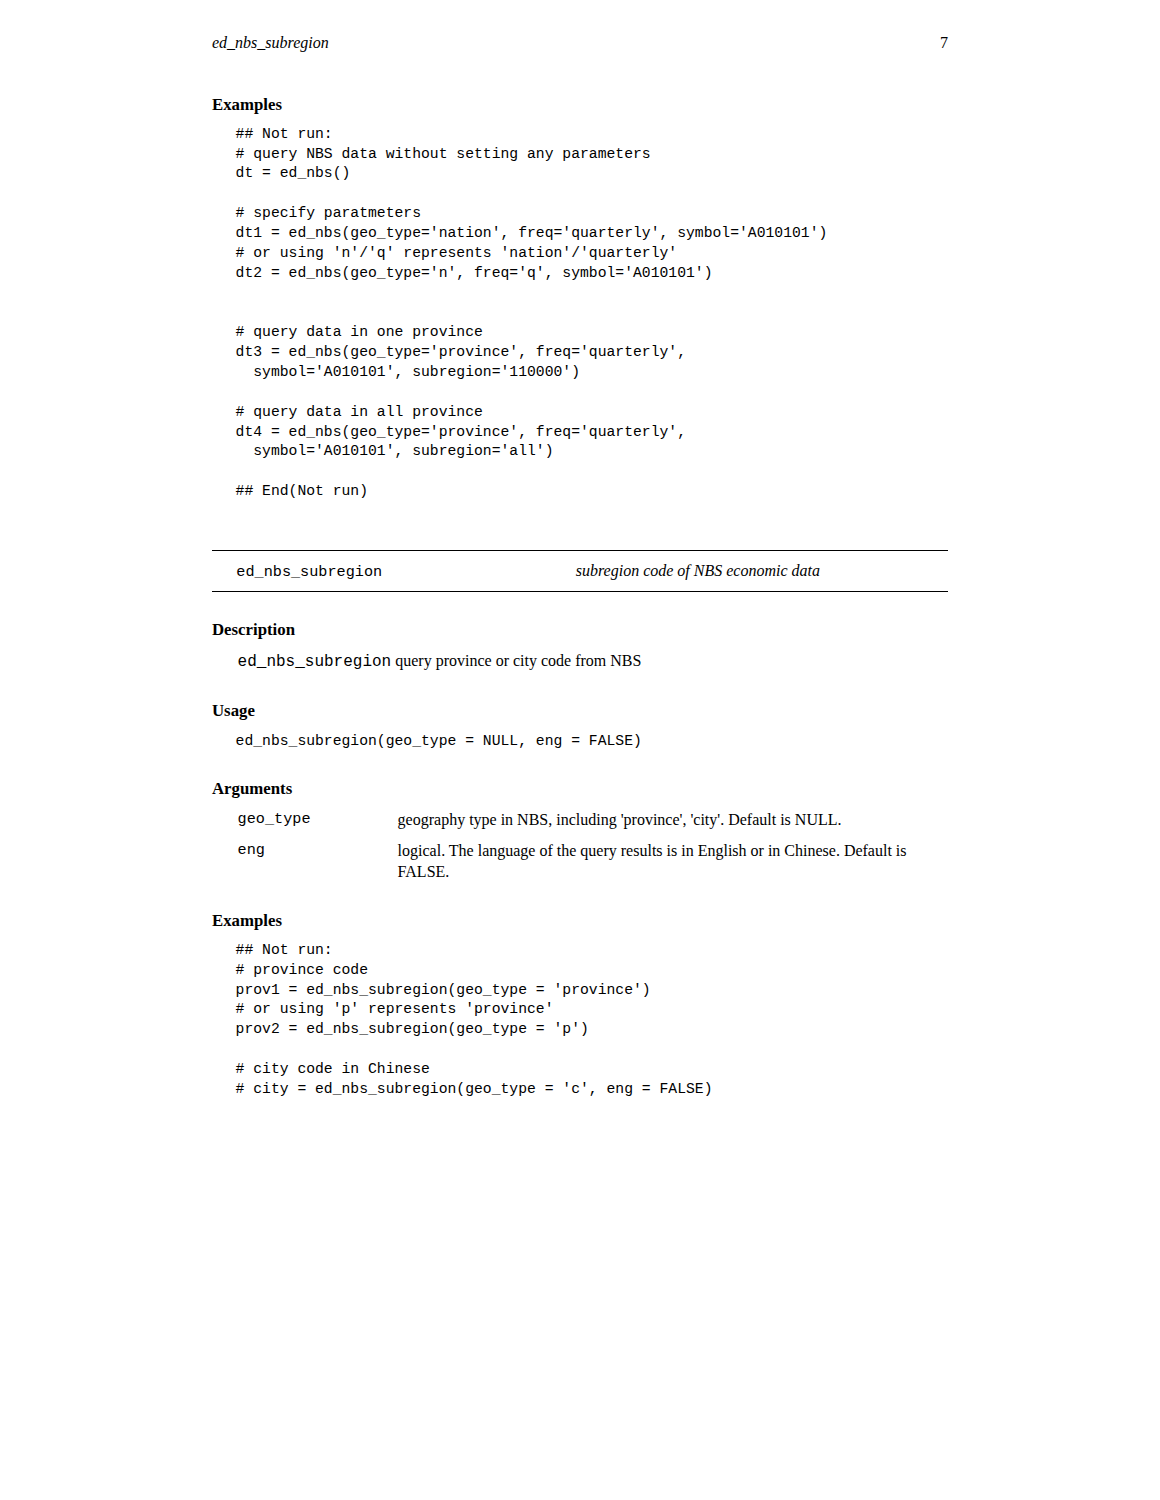ed_nbs_subregion 7
Examples
## Not run:
# query NBS data without setting any parameters
dt = ed_nbs()

# specify paratmeters
dt1 = ed_nbs(geo_type='nation', freq='quarterly', symbol='A010101')
# or using 'n'/'q' represents 'nation'/'quarterly'
dt2 = ed_nbs(geo_type='n', freq='q', symbol='A010101')


# query data in one province
dt3 = ed_nbs(geo_type='province', freq='quarterly',
  symbol='A010101', subregion='110000')

# query data in all province
dt4 = ed_nbs(geo_type='province', freq='quarterly',
  symbol='A010101', subregion='all')

## End(Not run)
ed_nbs_subregion subregion code of NBS economic data
Description
ed_nbs_subregion query province or city code from NBS
Usage
ed_nbs_subregion(geo_type = NULL, eng = FALSE)
Arguments
geo_type
geography type in NBS, including 'province', 'city'. Default is NULL.
eng
logical. The language of the query results is in English or in Chinese. Default is FALSE.
Examples
## Not run:
# province code
prov1 = ed_nbs_subregion(geo_type = 'province')
# or using 'p' represents 'province'
prov2 = ed_nbs_subregion(geo_type = 'p')

# city code in Chinese
# city = ed_nbs_subregion(geo_type = 'c', eng = FALSE)